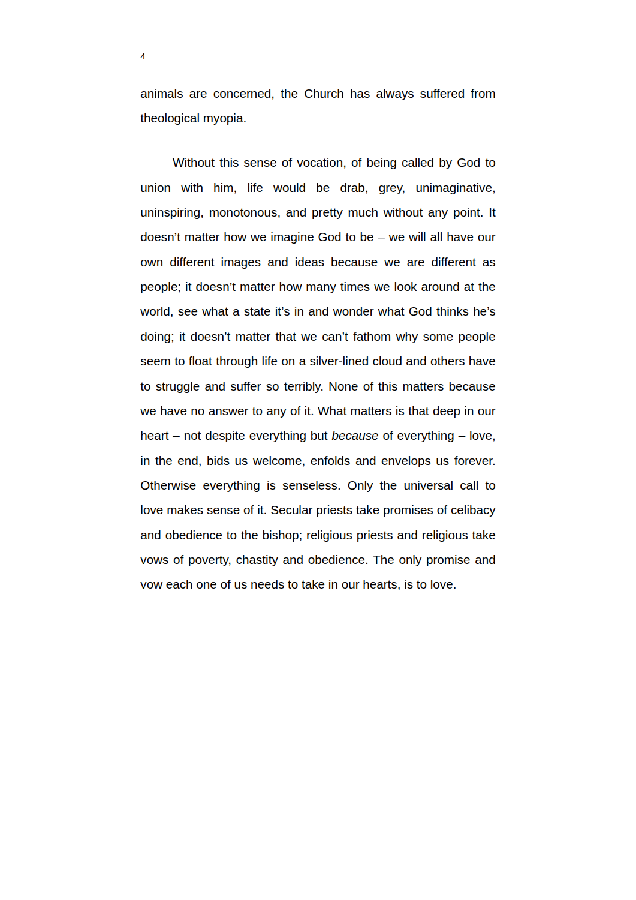4
animals are concerned, the Church has always suffered from theological myopia.
Without this sense of vocation, of being called by God to union with him, life would be drab, grey, unimaginative, uninspiring, monotonous, and pretty much without any point. It doesn’t matter how we imagine God to be – we will all have our own different images and ideas because we are different as people; it doesn’t matter how many times we look around at the world, see what a state it’s in and wonder what God thinks he’s doing; it doesn’t matter that we can’t fathom why some people seem to float through life on a silver-lined cloud and others have to struggle and suffer so terribly. None of this matters because we have no answer to any of it. What matters is that deep in our heart – not despite everything but because of everything – love, in the end, bids us welcome, enfolds and envelops us forever. Otherwise everything is senseless. Only the universal call to love makes sense of it. Secular priests take promises of celibacy and obedience to the bishop; religious priests and religious take vows of poverty, chastity and obedience. The only promise and vow each one of us needs to take in our hearts, is to love.